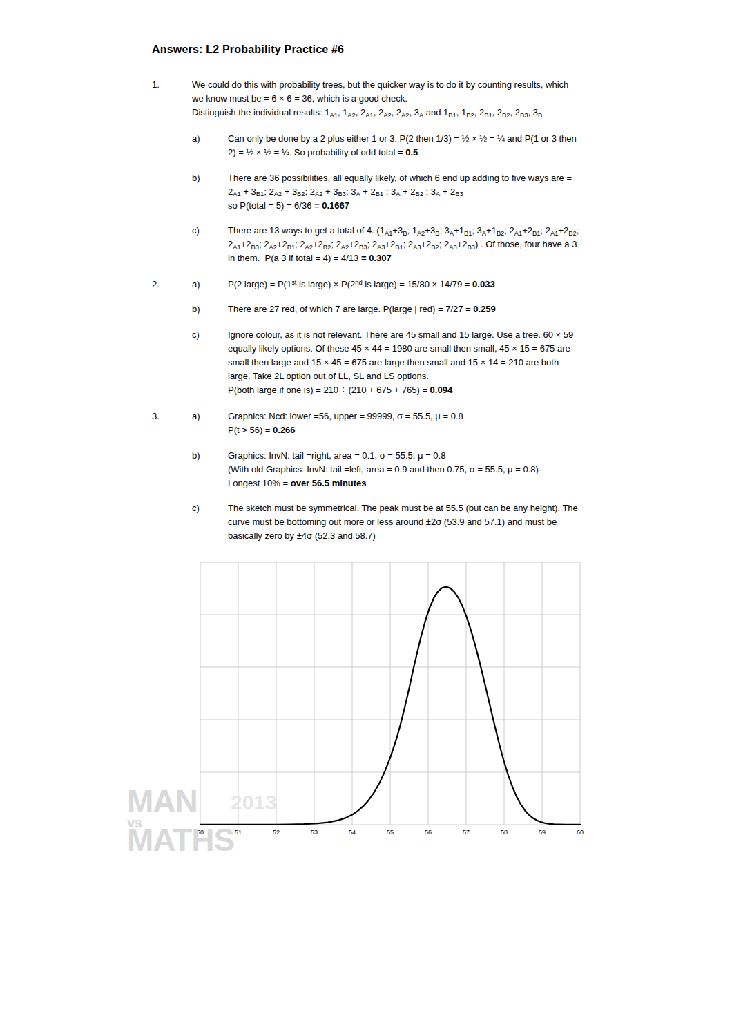Answers: L2 Probability Practice #6
1.
We could do this with probability trees, but the quicker way is to do it by counting results, which we know must be = 6 × 6 = 36, which is a good check.
Distinguish the individual results: 1A1, 1A2, 2A1, 2A2, 2A2, 3A and 1B1, 1B2, 2B1, 2B2, 2B3, 3B
a) Can only be done by a 2 plus either 1 or 3. P(2 then 1/3) = ½ × ½ = ¼ and P(1 or 3 then 2) = ½ × ½ = ¼. So probability of odd total = 0.5
b) There are 36 possibilities, all equally likely, of which 6 end up adding to five ways are = 2A1 + 3B1; 2A2 + 3B2; 2A2 + 3B3; 3A + 2B1 ; 3A + 2B2 ; 3A + 2B3
so P(total = 5) = 6/36 = 0.1667
c) There are 13 ways to get a total of 4. (1A1+3B; 1A2+3B; 3A+1B1; 3A+1B2; 2A1+2B1; 2A1+2B2; 2A1+2B3; 2A2+2B1; 2A2+2B2; 2A2+2B3; 2A3+2B1; 2A3+2B2; 2A3+2B3) . Of those, four have a 3 in them. P(a 3 if total = 4) = 4/13 = 0.307
2.
a) P(2 large) = P(1st is large) × P(2nd is large) = 15/80 × 14/79 = 0.033
b) There are 27 red, of which 7 are large. P(large | red) = 7/27 = 0.259
c) Ignore colour, as it is not relevant. There are 45 small and 15 large. Use a tree. 60 × 59 equally likely options. Of these 45 × 44 = 1980 are small then small, 45 × 15 = 675 are small then large and 15 × 45 = 675 are large then small and 15 × 14 = 210 are both large. Take 2L option out of LL, SL and LS options.
P(both large if one is) = 210 ÷ (210 + 675 + 765) = 0.094
3.
a) Graphics: Ncd: lower =56, upper = 99999, σ = 55.5, μ = 0.8
P(t > 56) = 0.266
b) Graphics: InvN: tail =right, area = 0.1, σ = 55.5, μ = 0.8
(With old Graphics: InvN: tail =left, area = 0.9 and then 0.75, σ = 55.5, μ = 0.8)
Longest 10% = over 56.5 minutes
c) The sketch must be symmetrical. The peak must be at 55.5 (but can be any height). The curve must be bottoming out more or less around ±2σ (53.9 and 57.1) and must be basically zero by ±4σ (52.3 and 58.7)
50 51 52 53 54 55 56 57 58 59 60
MAN vs MATHS 2013